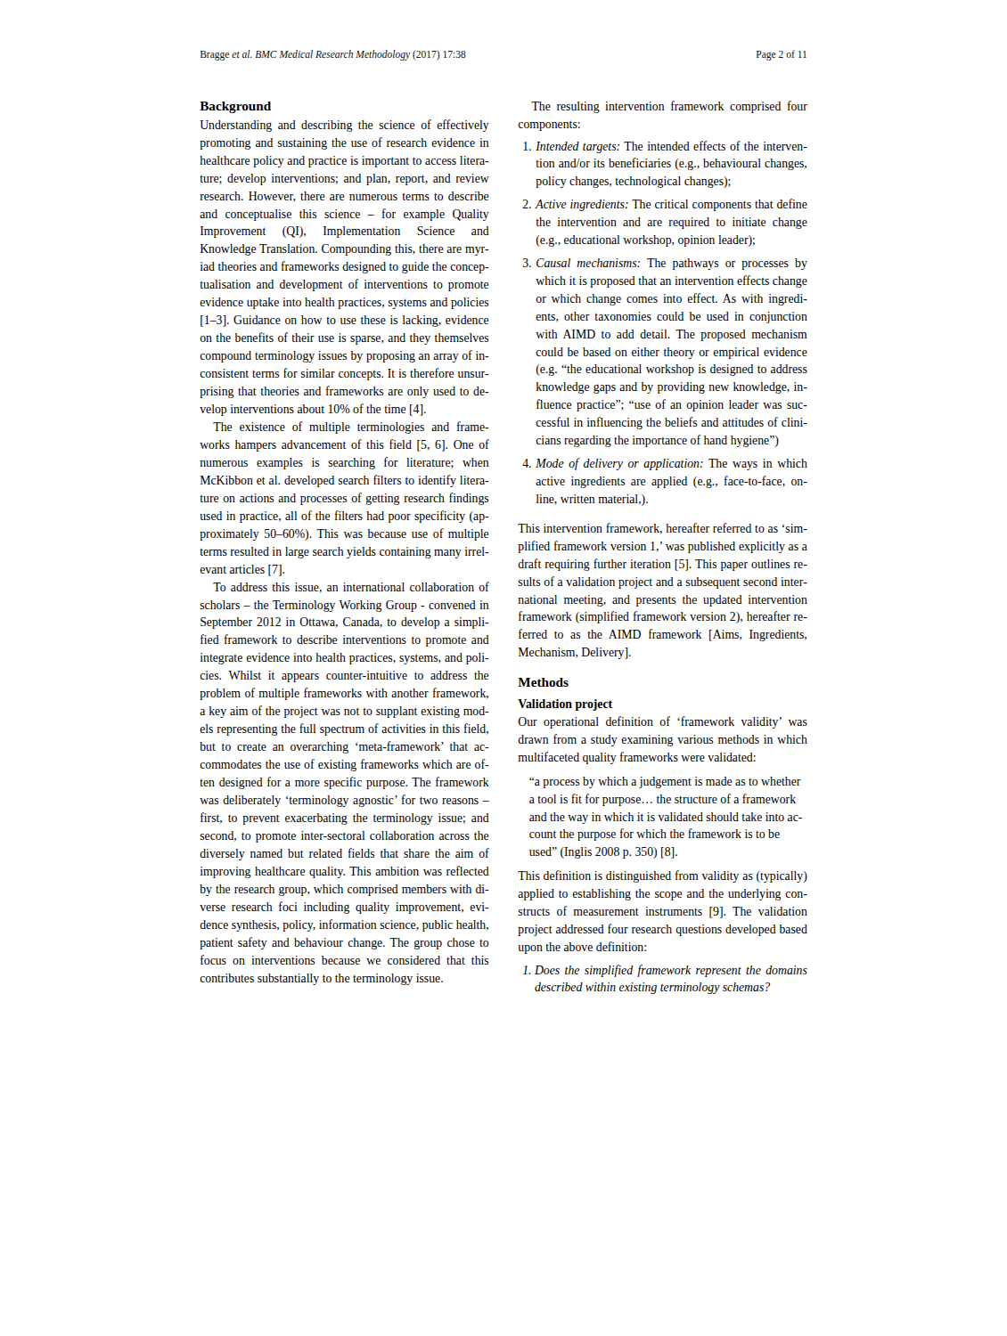Bragge et al. BMC Medical Research Methodology (2017) 17:38
Page 2 of 11
Background
Understanding and describing the science of effectively promoting and sustaining the use of research evidence in healthcare policy and practice is important to access literature; develop interventions; and plan, report, and review research. However, there are numerous terms to describe and conceptualise this science – for example Quality Improvement (QI), Implementation Science and Knowledge Translation. Compounding this, there are myriad theories and frameworks designed to guide the conceptualisation and development of interventions to promote evidence uptake into health practices, systems and policies [1–3]. Guidance on how to use these is lacking, evidence on the benefits of their use is sparse, and they themselves compound terminology issues by proposing an array of inconsistent terms for similar concepts. It is therefore unsurprising that theories and frameworks are only used to develop interventions about 10% of the time [4].
The existence of multiple terminologies and frameworks hampers advancement of this field [5, 6]. One of numerous examples is searching for literature; when McKibbon et al. developed search filters to identify literature on actions and processes of getting research findings used in practice, all of the filters had poor specificity (approximately 50–60%). This was because use of multiple terms resulted in large search yields containing many irrelevant articles [7].
To address this issue, an international collaboration of scholars – the Terminology Working Group - convened in September 2012 in Ottawa, Canada, to develop a simplified framework to describe interventions to promote and integrate evidence into health practices, systems, and policies. Whilst it appears counter-intuitive to address the problem of multiple frameworks with another framework, a key aim of the project was not to supplant existing models representing the full spectrum of activities in this field, but to create an overarching ‘meta-framework’ that accommodates the use of existing frameworks which are often designed for a more specific purpose. The framework was deliberately ‘terminology agnostic’ for two reasons – first, to prevent exacerbating the terminology issue; and second, to promote inter-sectoral collaboration across the diversely named but related fields that share the aim of improving healthcare quality. This ambition was reflected by the research group, which comprised members with diverse research foci including quality improvement, evidence synthesis, policy, information science, public health, patient safety and behaviour change. The group chose to focus on interventions because we considered that this contributes substantially to the terminology issue.
The resulting intervention framework comprised four components:
Intended targets: The intended effects of the intervention and/or its beneficiaries (e.g., behavioural changes, policy changes, technological changes);
Active ingredients: The critical components that define the intervention and are required to initiate change (e.g., educational workshop, opinion leader);
Causal mechanisms: The pathways or processes by which it is proposed that an intervention effects change or which change comes into effect. As with ingredients, other taxonomies could be used in conjunction with AIMD to add detail. The proposed mechanism could be based on either theory or empirical evidence (e.g. “the educational workshop is designed to address knowledge gaps and by providing new knowledge, influence practice”; “use of an opinion leader was successful in influencing the beliefs and attitudes of clinicians regarding the importance of hand hygiene”)
Mode of delivery or application: The ways in which active ingredients are applied (e.g., face-to-face, on-line, written material,).
This intervention framework, hereafter referred to as ‘simplified framework version 1,’ was published explicitly as a draft requiring further iteration [5]. This paper outlines results of a validation project and a subsequent second international meeting, and presents the updated intervention framework (simplified framework version 2), hereafter referred to as the AIMD framework [Aims, Ingredients, Mechanism, Delivery].
Methods
Validation project
Our operational definition of ‘framework validity’ was drawn from a study examining various methods in which multifaceted quality frameworks were validated:
“a process by which a judgement is made as to whether a tool is fit for purpose… the structure of a framework and the way in which it is validated should take into account the purpose for which the framework is to be used” (Inglis 2008 p. 350) [8].
This definition is distinguished from validity as (typically) applied to establishing the scope and the underlying constructs of measurement instruments [9]. The validation project addressed four research questions developed based upon the above definition:
Does the simplified framework represent the domains described within existing terminology schemas?